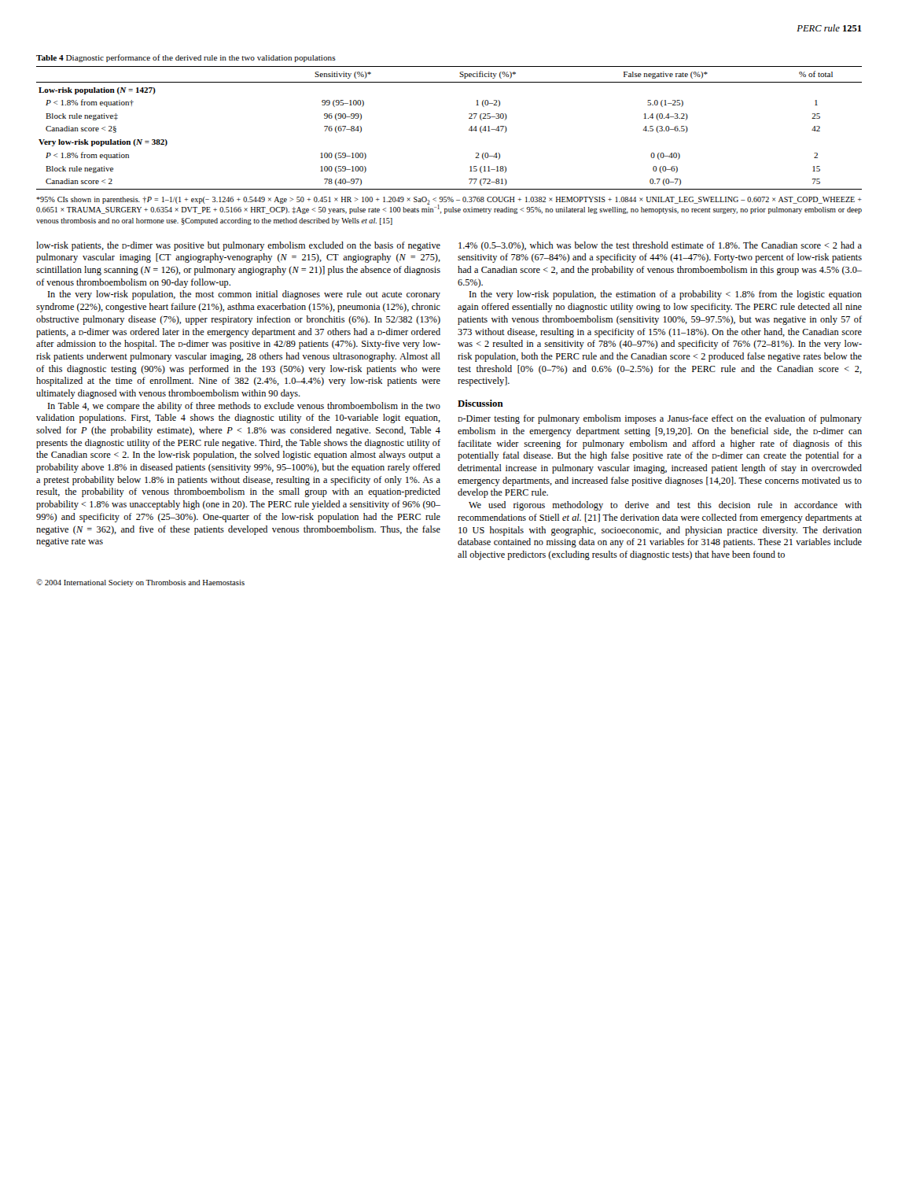PERC rule 1251
Table 4 Diagnostic performance of the derived rule in the two validation populations
| | Sensitivity (%)* | Specificity (%)* | False negative rate (%)* | % of total |
| --- | --- | --- | --- | --- |
| Low-risk population ( N = 1427) |
| P < 1.8% from equation† | 99 (95–100) | 1 (0–2) | 5.0 (1–25) | 1 |
| Block rule negative‡ | 96 (90–99) | 27 (25–30) | 1.4 (0.4–3.2) | 25 |
| Canadian score < 2§ | 76 (67–84) | 44 (41–47) | 4.5 (3.0–6.5) | 42 |
| Very low-risk population ( N = 382) |
| P < 1.8% from equation | 100 (59–100) | 2 (0–4) | 0 (0–40) | 2 |
| Block rule negative | 100 (59–100) | 15 (11–18) | 0 (0–6) | 15 |
| Canadian score < 2 | 78 (40–97) | 77 (72–81) | 0.7 (0–7) | 75 |
*95% CIs shown in parenthesis. †P = 1–1/(1 + exp(− 3.1246 + 0.5449 × Age > 50 + 0.451 × HR > 100 + 1.2049 × SaO2 < 95% – 0.3768 COUGH + 1.0382 × HEMOPTYSIS + 1.0844 × UNILAT_LEG_SWELLING – 0.6072 × AST_COPD_WHEEZE + 0.6651 × TRAUMA_SURGERY + 0.6354 × DVT_PE + 0.5166 × HRT_OCP). ‡Age < 50 years, pulse rate < 100 beats min−1, pulse oximetry reading < 95%, no unilateral leg swelling, no hemoptysis, no recent surgery, no prior pulmonary embolism or deep venous thrombosis and no oral hormone use. §Computed according to the method described by Wells et al. [15]
low-risk patients, the d-dimer was positive but pulmonary embolism excluded on the basis of negative pulmonary vascular imaging [CT angiography-venography (N = 215), CT angiography (N = 275), scintillation lung scanning (N = 126), or pulmonary angiography (N = 21)] plus the absence of diagnosis of venous thromboembolism on 90-day follow-up.
In the very low-risk population, the most common initial diagnoses were rule out acute coronary syndrome (22%), congestive heart failure (21%), asthma exacerbation (15%), pneumonia (12%), chronic obstructive pulmonary disease (7%), upper respiratory infection or bronchitis (6%). In 52/382 (13%) patients, a d-dimer was ordered later in the emergency department and 37 others had a d-dimer ordered after admission to the hospital. The d-dimer was positive in 42/89 patients (47%). Sixty-five very low-risk patients underwent pulmonary vascular imaging, 28 others had venous ultrasonography. Almost all of this diagnostic testing (90%) was performed in the 193 (50%) very low-risk patients who were hospitalized at the time of enrollment. Nine of 382 (2.4%, 1.0–4.4%) very low-risk patients were ultimately diagnosed with venous thromboembolism within 90 days.
In Table 4, we compare the ability of three methods to exclude venous thromboembolism in the two validation populations. First, Table 4 shows the diagnostic utility of the 10-variable logit equation, solved for P (the probability estimate), where P < 1.8% was considered negative. Second, Table 4 presents the diagnostic utility of the PERC rule negative. Third, the Table shows the diagnostic utility of the Canadian score < 2. In the low-risk population, the solved logistic equation almost always output a probability above 1.8% in diseased patients (sensitivity 99%, 95–100%), but the equation rarely offered a pretest probability below 1.8% in patients without disease, resulting in a specificity of only 1%. As a result, the probability of venous thromboembolism in the small group with an equation-predicted probability < 1.8% was unacceptably high (one in 20). The PERC rule yielded a sensitivity of 96% (90–99%) and specificity of 27% (25–30%). One-quarter of the low-risk population had the PERC rule negative (N = 362), and five of these patients developed venous thromboembolism. Thus, the false negative rate was
1.4% (0.5–3.0%), which was below the test threshold estimate of 1.8%. The Canadian score < 2 had a sensitivity of 78% (67–84%) and a specificity of 44% (41–47%). Forty-two percent of low-risk patients had a Canadian score < 2, and the probability of venous thromboembolism in this group was 4.5% (3.0–6.5%).
In the very low-risk population, the estimation of a probability < 1.8% from the logistic equation again offered essentially no diagnostic utility owing to low specificity. The PERC rule detected all nine patients with venous thromboembolism (sensitivity 100%, 59–97.5%), but was negative in only 57 of 373 without disease, resulting in a specificity of 15% (11–18%). On the other hand, the Canadian score was < 2 resulted in a sensitivity of 78% (40–97%) and specificity of 76% (72–81%). In the very low-risk population, both the PERC rule and the Canadian score < 2 produced false negative rates below the test threshold [0% (0–7%) and 0.6% (0–2.5%) for the PERC rule and the Canadian score < 2, respectively].
Discussion
d-Dimer testing for pulmonary embolism imposes a Janus-face effect on the evaluation of pulmonary embolism in the emergency department setting [9,19,20]. On the beneficial side, the d-dimer can facilitate wider screening for pulmonary embolism and afford a higher rate of diagnosis of this potentially fatal disease. But the high false positive rate of the d-dimer can create the potential for a detrimental increase in pulmonary vascular imaging, increased patient length of stay in overcrowded emergency departments, and increased false positive diagnoses [14,20]. These concerns motivated us to develop the PERC rule.
We used rigorous methodology to derive and test this decision rule in accordance with recommendations of Stiell et al. [21] The derivation data were collected from emergency departments at 10 US hospitals with geographic, socioeconomic, and physician practice diversity. The derivation database contained no missing data on any of 21 variables for 3148 patients. These 21 variables include all objective predictors (excluding results of diagnostic tests) that have been found to
© 2004 International Society on Thrombosis and Haemostasis